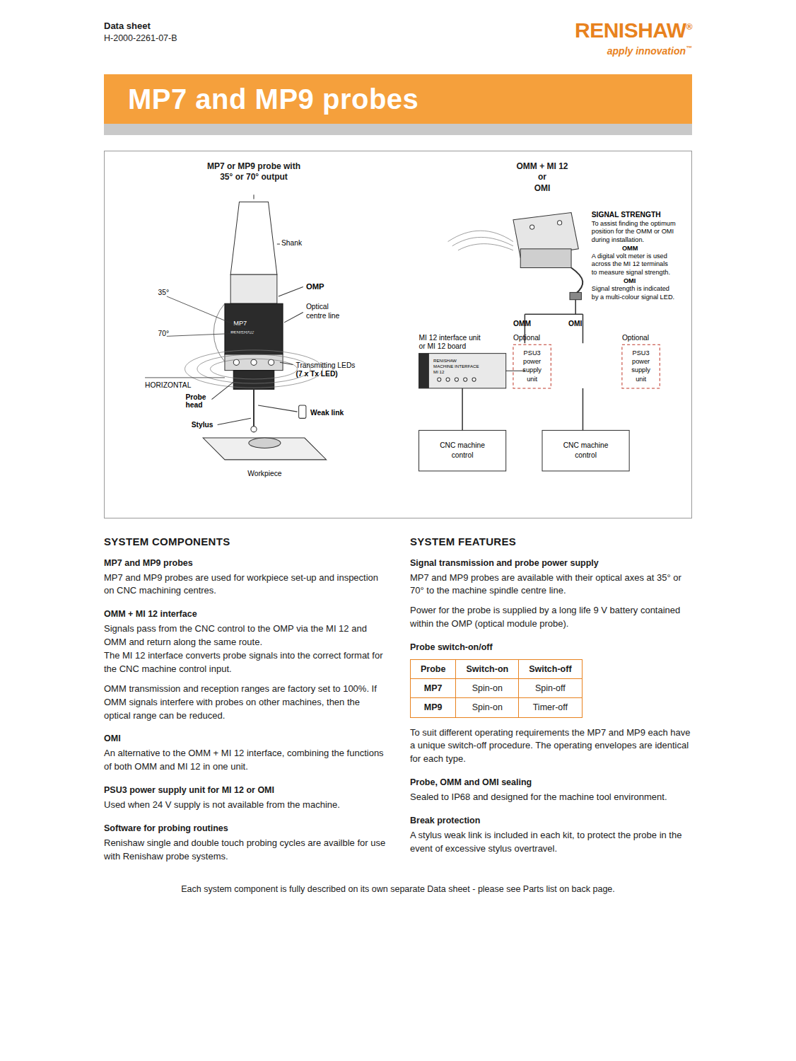Data sheet
H-2000-2261-07-B
RENISHAW®
apply innovation™
MP7 and MP9 probes
MP7 or MP9 probe with
35° or 70° output
VERTICAL Shank MP7 RENISHAW Workpiece 35° 70° HORIZONTAL OMP Optical centre line Transmitting LEDs (7 x Tx LED) Probe head Stylus Weak link
OMM + MI 12
or
OMI
SIGNAL STRENGTH To assist finding the optimum position for the OMM or OMI during installation. OMM A digital volt meter is used across the MI 12 terminals to measure signal strength. OMI Signal strength is indicated by a multi-colour signal LED. OMM OMI MI 12 interface unit or MI 12 board RENISHAW MACHINE INTERFACE MI 12 Optional PSU3 power supply unit Optional PSU3 power supply unit CNC machine control CNC machine control
SYSTEM COMPONENTS
MP7 and MP9 probes
MP7 and MP9 probes are used for workpiece set-up and inspection on CNC machining centres.
OMM + MI 12 interface
Signals pass from the CNC control to the OMP via the MI 12 and OMM and return along the same route.
The MI 12 interface converts probe signals into the correct format for the CNC machine control input.
OMM transmission and reception ranges are factory set to 100%. If OMM signals interfere with probes on other machines, then the optical range can be reduced.
OMI
An alternative to the OMM + MI 12 interface, combining the functions of both OMM and MI 12 in one unit.
PSU3 power supply unit for MI 12 or OMI
Used when 24 V supply is not available from the machine.
Software for probing routines
Renishaw single and double touch probing cycles are availble for use with Renishaw probe systems.
SYSTEM FEATURES
Signal transmission and probe power supply
MP7 and MP9 probes are available with their optical axes at 35° or 70° to the machine spindle centre line.
Power for the probe is supplied by a long life 9 V battery contained within the OMP (optical module probe).
Probe switch-on/off
| Probe | Switch-on | Switch-off |
| --- | --- | --- |
| MP7 | Spin-on | Spin-off |
| MP9 | Spin-on | Timer-off |
To suit different operating requirements the MP7 and MP9 each have a unique switch-off procedure. The operating envelopes are identical for each type.
Probe, OMM and OMI sealing
Sealed to IP68 and designed for the machine tool environment.
Break protection
A stylus weak link is included in each kit, to protect the probe in the event of excessive stylus overtravel.
Each system component is fully described on its own separate Data sheet - please see Parts list on back page.